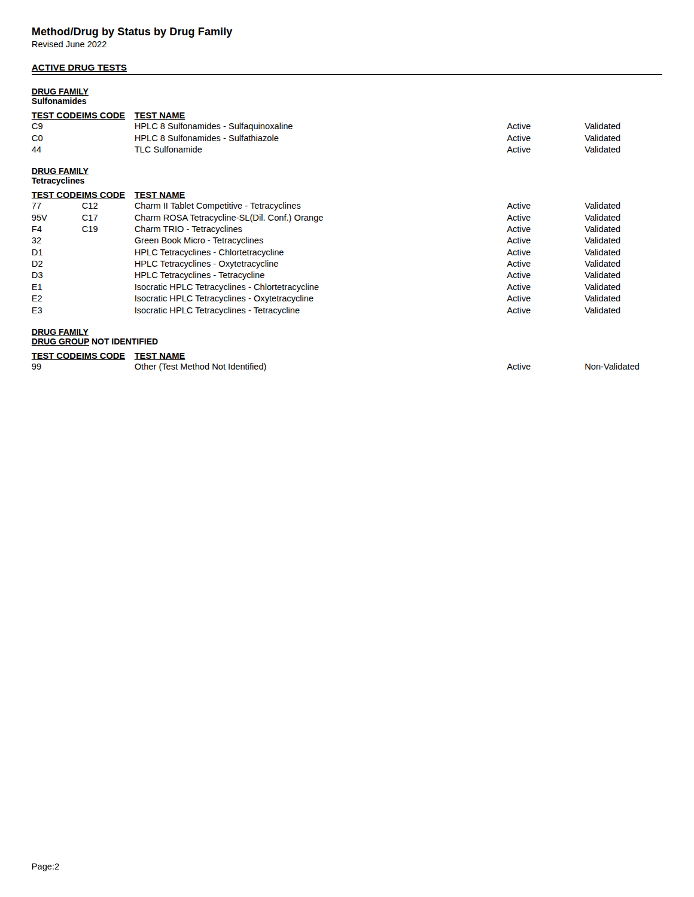Method/Drug by Status by Drug Family
Revised June 2022
ACTIVE DRUG TESTS
DRUG FAMILY
Sulfonamides
| TEST CODE | IMS CODE | TEST NAME | | |
| --- | --- | --- | --- | --- |
| C9 | | HPLC 8 Sulfonamides - Sulfaquinoxaline | Active | Validated |
| C0 | | HPLC 8 Sulfonamides - Sulfathiazole | Active | Validated |
| 44 | | TLC Sulfonamide | Active | Validated |
DRUG FAMILY
Tetracyclines
| TEST CODE | IMS CODE | TEST NAME | | |
| --- | --- | --- | --- | --- |
| 77 | C12 | Charm II Tablet Competitive - Tetracyclines | Active | Validated |
| 95V | C17 | Charm ROSA Tetracycline-SL(Dil. Conf.) Orange | Active | Validated |
| F4 | C19 | Charm TRIO - Tetracyclines | Active | Validated |
| 32 | | Green Book Micro - Tetracyclines | Active | Validated |
| D1 | | HPLC Tetracyclines - Chlortetracycline | Active | Validated |
| D2 | | HPLC Tetracyclines - Oxytetracycline | Active | Validated |
| D3 | | HPLC Tetracyclines - Tetracycline | Active | Validated |
| E1 | | Isocratic HPLC Tetracyclines - Chlortetracycline | Active | Validated |
| E2 | | Isocratic HPLC Tetracyclines - Oxytetracycline | Active | Validated |
| E3 | | Isocratic HPLC Tetracyclines - Tetracycline | Active | Validated |
DRUG FAMILY
DRUG GROUP NOT IDENTIFIED
| TEST CODE | IMS CODE | TEST NAME | | |
| --- | --- | --- | --- | --- |
| 99 | | Other (Test Method Not Identified) | Active | Non-Validated |
Page:2